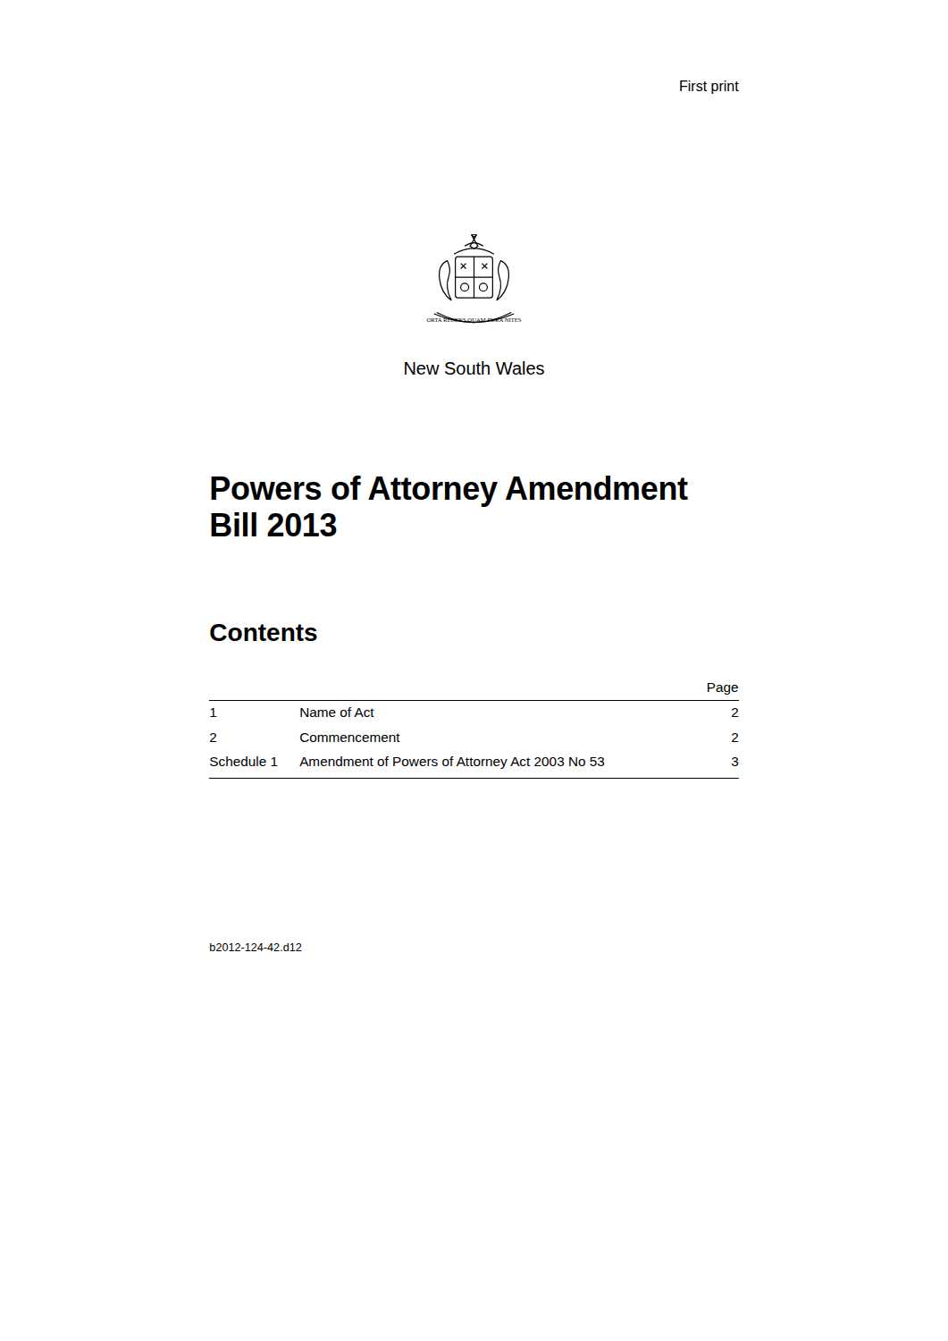First print
New South Wales
Powers of Attorney Amendment Bill 2013
Contents
| | | Page |
| 1 | Name of Act | 2 |
| 2 | Commencement | 2 |
| Schedule 1 | Amendment of Powers of Attorney Act 2003 No 53 | 3 |
b2012-124-42.d12